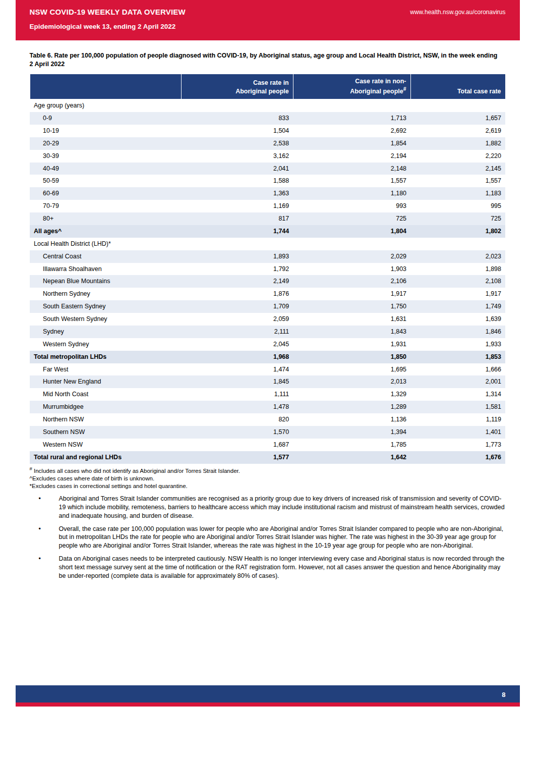www.health.nsw.gov.au/coronavirus
NSW COVID-19 WEEKLY DATA OVERVIEW
Epidemiological week 13, ending 2 April 2022
Table 6. Rate per 100,000 population of people diagnosed with COVID-19, by Aboriginal status, age group and Local Health District, NSW, in the week ending 2 April 2022
| | Case rate in Aboriginal people | Case rate in non- Aboriginal people # | Total case rate |
| --- | --- | --- | --- |
| Age group (years) |
| 0-9 | 833 | 1,713 | 1,657 |
| 10-19 | 1,504 | 2,692 | 2,619 |
| 20-29 | 2,538 | 1,854 | 1,882 |
| 30-39 | 3,162 | 2,194 | 2,220 |
| 40-49 | 2,041 | 2,148 | 2,145 |
| 50-59 | 1,588 | 1,557 | 1,557 |
| 60-69 | 1,363 | 1,180 | 1,183 |
| 70-79 | 1,169 | 993 | 995 |
| 80+ | 817 | 725 | 725 |
| All ages^ | 1,744 | 1,804 | 1,802 |
| Local Health District (LHD)* |
| Central Coast | 1,893 | 2,029 | 2,023 |
| Illawarra Shoalhaven | 1,792 | 1,903 | 1,898 |
| Nepean Blue Mountains | 2,149 | 2,106 | 2,108 |
| Northern Sydney | 1,876 | 1,917 | 1,917 |
| South Eastern Sydney | 1,709 | 1,750 | 1,749 |
| South Western Sydney | 2,059 | 1,631 | 1,639 |
| Sydney | 2,111 | 1,843 | 1,846 |
| Western Sydney | 2,045 | 1,931 | 1,933 |
| Total metropolitan LHDs | 1,968 | 1,850 | 1,853 |
| Far West | 1,474 | 1,695 | 1,666 |
| Hunter New England | 1,845 | 2,013 | 2,001 |
| Mid North Coast | 1,111 | 1,329 | 1,314 |
| Murrumbidgee | 1,478 | 1,289 | 1,581 |
| Northern NSW | 820 | 1,136 | 1,119 |
| Southern NSW | 1,570 | 1,394 | 1,401 |
| Western NSW | 1,687 | 1,785 | 1,773 |
| Total rural and regional LHDs | 1,577 | 1,642 | 1,676 |
# Includes all cases who did not identify as Aboriginal and/or Torres Strait Islander.
^Excludes cases where date of birth is unknown.
*Excludes cases in correctional settings and hotel quarantine.
Aboriginal and Torres Strait Islander communities are recognised as a priority group due to key drivers of increased risk of transmission and severity of COVID-19 which include mobility, remoteness, barriers to healthcare access which may include institutional racism and mistrust of mainstream health services, crowded and inadequate housing, and burden of disease.
Overall, the case rate per 100,000 population was lower for people who are Aboriginal and/or Torres Strait Islander compared to people who are non-Aboriginal, but in metropolitan LHDs the rate for people who are Aboriginal and/or Torres Strait Islander was higher. The rate was highest in the 30-39 year age group for people who are Aboriginal and/or Torres Strait Islander, whereas the rate was highest in the 10-19 year age group for people who are non-Aboriginal.
Data on Aboriginal cases needs to be interpreted cautiously. NSW Health is no longer interviewing every case and Aboriginal status is now recorded through the short text message survey sent at the time of notification or the RAT registration form. However, not all cases answer the question and hence Aboriginality may be under-reported (complete data is available for approximately 80% of cases).
8